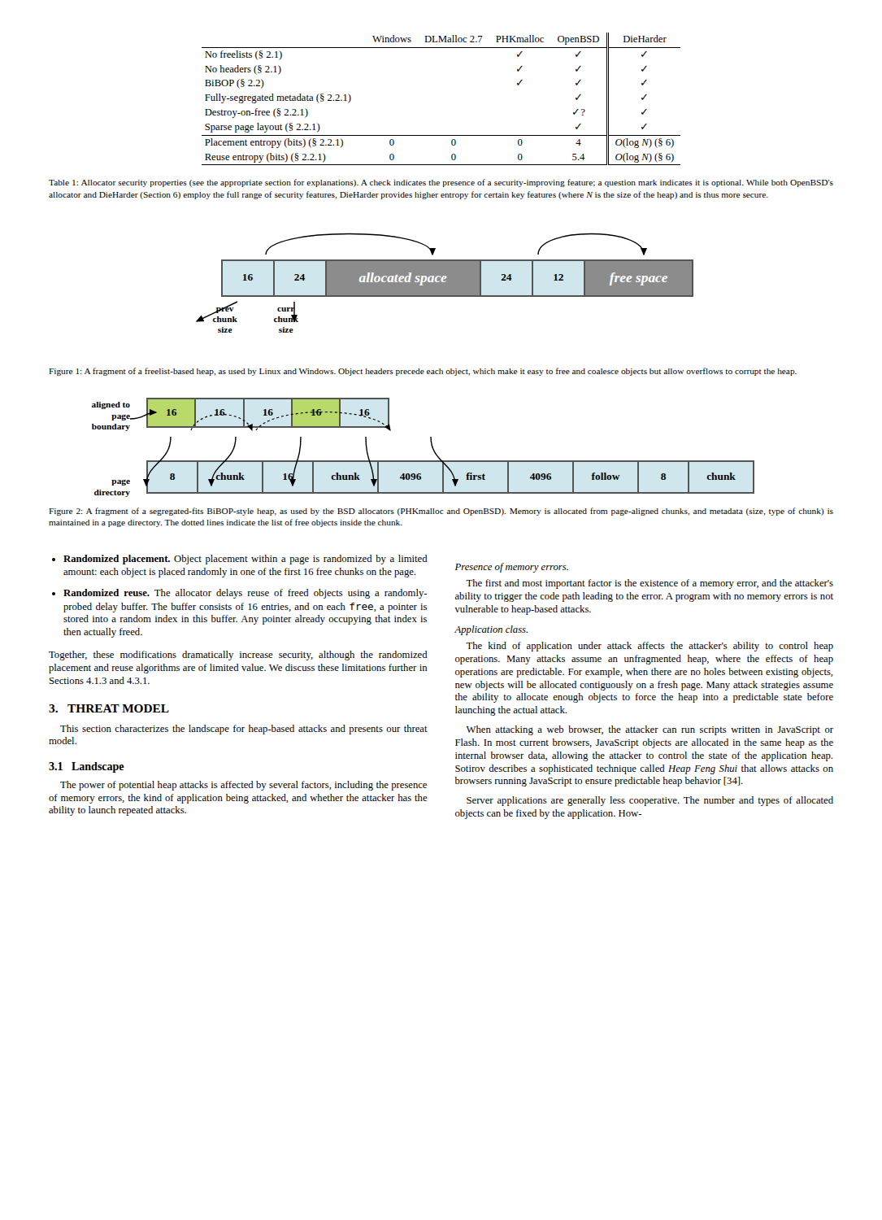| | Windows | DLMalloc 2.7 | PHKmalloc | OpenBSD | DieHarder |
| --- | --- | --- | --- | --- | --- |
| No freelists (§ 2.1) | | | | | |
| No headers (§ 2.1) | | | | | |
| BiBOP (§ 2.2) | | | | | |
| Fully-segregated metadata (§ 2.2.1) | | | | | |
| Destroy-on-free (§ 2.2.1) | | | | ? | |
| Sparse page layout (§ 2.2.1) | | | | | |
| Placement entropy (bits) (§ 2.2.1) | 0 | 0 | 0 | 4 | O (log N ) (§ 6) |
| Reuse entropy (bits) (§ 2.2.1) | 0 | 0 | 0 | 5.4 | O (log N ) (§ 6) |
Table 1: Allocator security properties (see the appropriate section for explanations). A check indicates the presence of a security-improving feature; a question mark indicates it is optional. While both OpenBSD's allocator and DieHarder (Section 6) employ the full range of security features, DieHarder provides higher entropy for certain key features (where N is the size of the heap) and is thus more secure.
16
24
allocated space
24
12
free space
prev
chunk
size
curr
chunk
size
Figure 1: A fragment of a freelist-based heap, as used by Linux and Windows. Object headers precede each object, which make it easy to free and coalesce objects but allow overflows to corrupt the heap.
aligned to
page
boundary
page
directory
16
16
16
16
16
8
chunk
16
chunk
4096
first
4096
follow
8
chunk
Figure 2: A fragment of a segregated-fits BiBOP-style heap, as used by the BSD allocators (PHKmalloc and OpenBSD). Memory is allocated from page-aligned chunks, and metadata (size, type of chunk) is maintained in a page directory. The dotted lines indicate the list of free objects inside the chunk.
Randomized placement. Object placement within a page is randomized by a limited amount: each object is placed randomly in one of the first 16 free chunks on the page.
Randomized reuse. The allocator delays reuse of freed objects using a randomly-probed delay buffer. The buffer consists of 16 entries, and on each free, a pointer is stored into a random index in this buffer. Any pointer already occupying that index is then actually freed.
Together, these modifications dramatically increase security, although the randomized placement and reuse algorithms are of limited value. We discuss these limitations further in Sections 4.1.3 and 4.3.1.
3. THREAT MODEL
This section characterizes the landscape for heap-based attacks and presents our threat model.
3.1 Landscape
The power of potential heap attacks is affected by several factors, including the presence of memory errors, the kind of application being attacked, and whether the attacker has the ability to launch repeated attacks.
Presence of memory errors.
The first and most important factor is the existence of a memory error, and the attacker's ability to trigger the code path leading to the error. A program with no memory errors is not vulnerable to heap-based attacks.
Application class.
The kind of application under attack affects the attacker's ability to control heap operations. Many attacks assume an unfragmented heap, where the effects of heap operations are predictable. For example, when there are no holes between existing objects, new objects will be allocated contiguously on a fresh page. Many attack strategies assume the ability to allocate enough objects to force the heap into a predictable state before launching the actual attack.
When attacking a web browser, the attacker can run scripts written in JavaScript or Flash. In most current browsers, JavaScript objects are allocated in the same heap as the internal browser data, allowing the attacker to control the state of the application heap. Sotirov describes a sophisticated technique called Heap Feng Shui that allows attacks on browsers running JavaScript to ensure predictable heap behavior [34].
Server applications are generally less cooperative. The number and types of allocated objects can be fixed by the application. How-